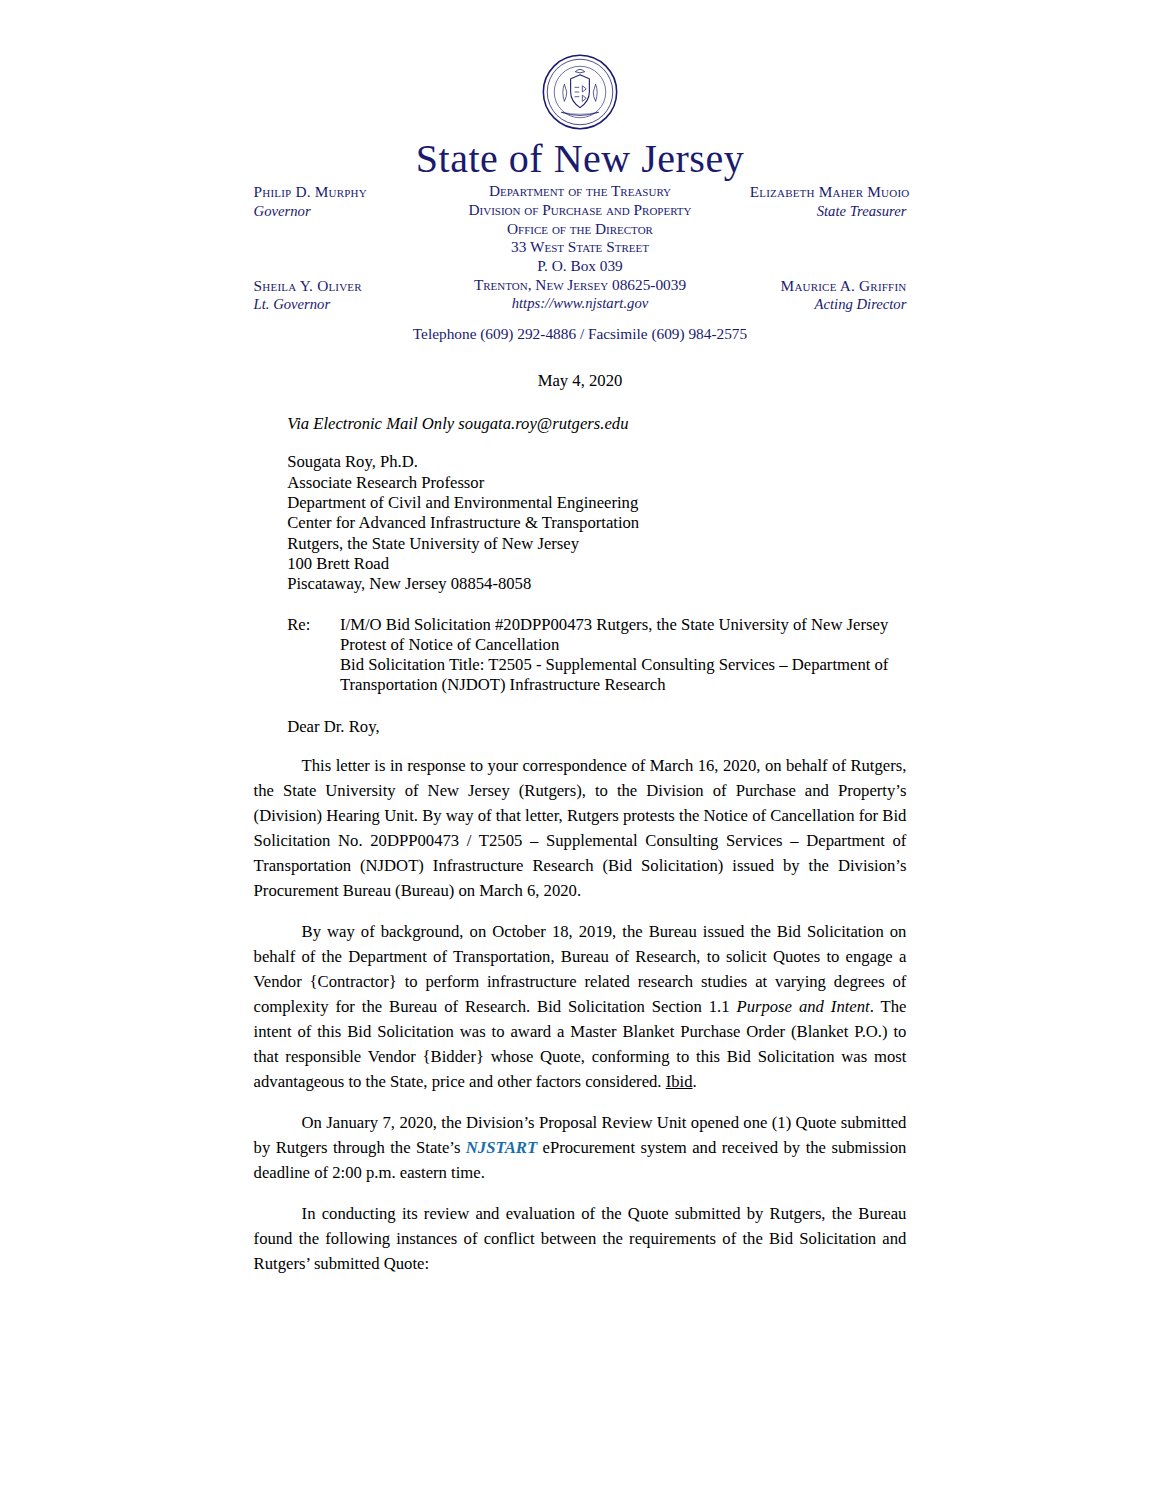State of New Jersey
| Philip D. Murphy Governor | Department of the Treasury Division of Purchase and Property Office of the Director 33 West State Street P. O. Box 039 | Elizabeth Maher Muoio State Treasurer |
| Sheila Y. Oliver Lt. Governor | Trenton, New Jersey 08625-0039 https://www.njstart.gov | Maurice A. Griffin Acting Director |
Telephone (609) 292-4886 / Facsimile (609) 984-2575
May 4, 2020
Via Electronic Mail Only sougata.roy@rutgers.edu
Sougata Roy, Ph.D.
Associate Research Professor
Department of Civil and Environmental Engineering
Center for Advanced Infrastructure & Transportation
Rutgers, the State University of New Jersey
100 Brett Road
Piscataway, New Jersey 08854-8058
| Re: | I/M/O Bid Solicitation #20DPP00473 Rutgers, the State University of New Jersey Protest of Notice of Cancellation Bid Solicitation Title: T2505 - Supplemental Consulting Services – Department of Transportation (NJDOT) Infrastructure Research |
Dear Dr. Roy,
This letter is in response to your correspondence of March 16, 2020, on behalf of Rutgers, the State University of New Jersey (Rutgers), to the Division of Purchase and Property’s (Division) Hearing Unit. By way of that letter, Rutgers protests the Notice of Cancellation for Bid Solicitation No. 20DPP00473 / T2505 – Supplemental Consulting Services – Department of Transportation (NJDOT) Infrastructure Research (Bid Solicitation) issued by the Division’s Procurement Bureau (Bureau) on March 6, 2020.
By way of background, on October 18, 2019, the Bureau issued the Bid Solicitation on behalf of the Department of Transportation, Bureau of Research, to solicit Quotes to engage a Vendor {Contractor} to perform infrastructure related research studies at varying degrees of complexity for the Bureau of Research. Bid Solicitation Section 1.1 Purpose and Intent. The intent of this Bid Solicitation was to award a Master Blanket Purchase Order (Blanket P.O.) to that responsible Vendor {Bidder} whose Quote, conforming to this Bid Solicitation was most advantageous to the State, price and other factors considered. Ibid.
On January 7, 2020, the Division’s Proposal Review Unit opened one (1) Quote submitted by Rutgers through the State’s NJSTART eProcurement system and received by the submission deadline of 2:00 p.m. eastern time.
In conducting its review and evaluation of the Quote submitted by Rutgers, the Bureau found the following instances of conflict between the requirements of the Bid Solicitation and Rutgers’ submitted Quote: